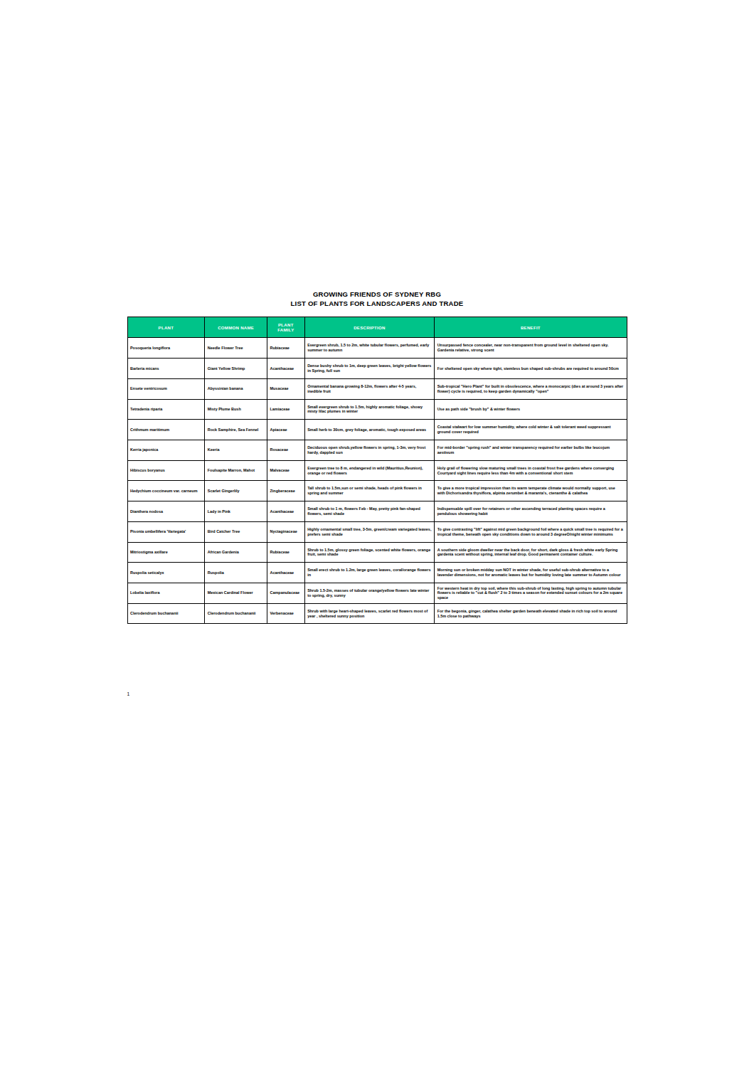GROWING FRIENDS OF SYDNEY RBG
LIST OF PLANTS FOR LANDSCAPERS AND TRADE
| PLANT | COMMON NAME | PLANT FAMILY | DESCRIPTION | BENEFIT |
| --- | --- | --- | --- | --- |
| Posoqueria longiflora | Needle Flower Tree | Rubiaceae | Evergreen shrub, 1.5 to 2m, white tubular flowers, perfumed, early summer to autumn | Unsurpassed fence concealer, near non-transparent from ground level in sheltered open sky. Gardenia relative, strong scent |
| Barleria micans | Giant Yellow Shrimp | Acanthaceae | Dense bushy shrub to 1m, deep green leaves, bright yellow flowers in Spring, full sun | For sheltered open sky where tight, stemless bun shaped sub-shrubs are required to around 50cm |
| Ensete ventricosum | Abyssinian banana | Musaceae | Ornamental banana growing 8-12m, flowers after 4-5 years, inedible fruit | Sub-tropical "Hero Plant" for built in obsolescence, where a monocarpic (dies at around 3 years after flower) cycle is required, to keep garden dynamically "open" |
| Tetradenia riparia | Misty Plume Bush | Lamiaceae | Small evergreen shrub to 1.5m, highly aromatic foliage, showy misty lilac plumes in winter | Use as path side "brush by" & winter flowers |
| Crithmum maritimum | Rock Samphire, Sea Fennel | Apiaceae | Small herb to 30cm, grey foliage, aromatic, tough exposed areas | Coastal stalwart for low summer humidity, where cold winter & salt tolerant weed suppressant ground cover required |
| Kerria japonica | Keeria | Rosaceae | Deciduous open shrub,yellow flowers in spring, 1-3m, very frost hardy, dappled sun | For mid-border "spring rush" and winter transparency required for earlier bulbs like leucojum aestivum |
| Hibiscus boryanus | Foulsapite Marron, Mahot | Malvaceae | Evergreen tree to 8 m, endangered in wild (Mauritius,Reunion), orange or red flowers | Holy grail of flowering slow maturing small trees in coastal frost free gardens where converging Courtyard sight lines require less than 4m with a conventional short stem |
| Hedychium coccineum var. carneum | Scarlet Gingerlily | Zingberaceae | Tall shrub to 1.5m,sun or semi shade, heads of pink flowers in spring and summer | To give a more tropical impression than its warm temperate climate would normally support, use with Dichorisandra thysiflora, alpinia zerumbet & maranta's, ctenanthe & calathea |
| Dianthera nodosa | Lady in Pink | Acanthaceae | Small shrub to 1 m, flowers Feb - May, pretty pink fan-shaped flowers, semi shade | Indispensable spill over for retainers or other ascending terraced planting spaces require a pendulous showering habit |
| Pisonia umbellifera 'Variegata' | Bird Catcher Tree | Nyctaginaceae | Highly ornamental small tree, 3-5m, green/cream variegated leaves, prefers semi shade | To give contrasting "lift" against mid green background foil where a quick small tree is required for a tropical theme, beneath open sky conditions down to around 3 degreeO/night winter minimums |
| Mitriostigma axillare | African Gardenia | Rubiaceae | Shrub to 1.5m, glossy green foliage, scented white flowers, orange fruit, semi shade | A southern side gloom dweller near the back door, for short, dark gloss & fresh white early Spring gardenia scent without spring, internal leaf drop. Good permanent container culture. |
| Ruspolia seticalyx | Ruspolia | Acanthaceae | Small erect shrub to 1.2m, large green leaves, coral/orange flowers in | Morning sun or broken midday sun NOT in winter shade, for useful sub-shrub alternative to a lavender dimensions, not for aromatic leaves but for humidity loving late summer to Autumn colour |
| Lobelia laxiflora | Mexican Cardinal Flower | Campanulaceae | Shrub 1.5-2m, masses of tubular orange/yellow flowers late winter to spring, dry, sunny | For western heat in dry top soil, where this sub-shrub of long lasting, high spring to autumn tubular flowers is reliable to "cut & flush" 2 to 3 times a season for extended sunset colours for a 2m square space |
| Clerodendrum buchananii | Clerodendrum buchananii | Verbenaceae | Shrub with large heart-shaped leaves, scarlet red flowers most of year , sheltered sunny position | For the begonia, ginger, calathea shelter garden beneath elevated shade in rich top soil to around 1.5m close to pathways |
1